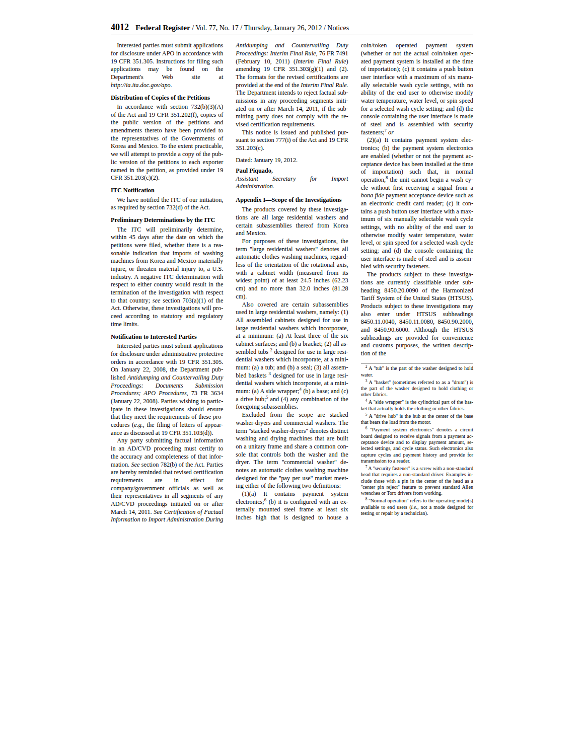4012
Federal Register / Vol. 77, No. 17 / Thursday, January 26, 2012 / Notices
Interested parties must submit applications for disclosure under APO in accordance with 19 CFR 351.305. Instructions for filing such applications may be found on the Department's Web site at http://ia.ita.doc.gov/apo.
Distribution of Copies of the Petitions
In accordance with section 732(b)(3)(A) of the Act and 19 CFR 351.202(f), copies of the public version of the petitions and amendments thereto have been provided to the representatives of the Governments of Korea and Mexico. To the extent practicable, we will attempt to provide a copy of the public version of the petitions to each exporter named in the petition, as provided under 19 CFR 351.203(c)(2).
ITC Notification
We have notified the ITC of our initiation, as required by section 732(d) of the Act.
Preliminary Determinations by the ITC
The ITC will preliminarily determine, within 45 days after the date on which the petitions were filed, whether there is a reasonable indication that imports of washing machines from Korea and Mexico materially injure, or threaten material injury to, a U.S. industry. A negative ITC determination with respect to either country would result in the termination of the investigation with respect to that country; see section 703(a)(1) of the Act. Otherwise, these investigations will proceed according to statutory and regulatory time limits.
Notification to Interested Parties
Interested parties must submit applications for disclosure under administrative protective orders in accordance with 19 CFR 351.305. On January 22, 2008, the Department published Antidumping and Countervailing Duty Proceedings: Documents Submission Procedures; APO Procedures, 73 FR 3634 (January 22, 2008). Parties wishing to participate in these investigations should ensure that they meet the requirements of these procedures (e.g., the filing of letters of appearance as discussed at 19 CFR 351.103(d)).
Any party submitting factual information in an AD/CVD proceeding must certify to the accuracy and completeness of that information. See section 782(b) of the Act. Parties are hereby reminded that revised certification requirements are in effect for company/government officials as well as their representatives in all segments of any AD/CVD proceedings initiated on or after March 14, 2011. See Certification of Factual Information to Import Administration During Antidumping and Countervailing Duty Proceedings: Interim Final Rule, 76 FR 7491 (February 10, 2011) (Interim Final Rule) amending 19 CFR 351.303(g)(1) and (2). The formats for the revised certifications are provided at the end of the Interim Final Rule. The Department intends to reject factual submissions in any proceeding segments initiated on or after March 14, 2011, if the submitting party does not comply with the revised certification requirements.
This notice is issued and published pursuant to section 777(i) of the Act and 19 CFR 351.203(c).
Dated: January 19, 2012.
Paul Piquado,
Assistant Secretary for Import Administration.
Appendix I—Scope of the Investigations
The products covered by these investigations are all large residential washers and certain subassemblies thereof from Korea and Mexico.
For purposes of these investigations, the term ''large residential washers'' denotes all automatic clothes washing machines, regardless of the orientation of the rotational axis, with a cabinet width (measured from its widest point) of at least 24.5 inches (62.23 cm) and no more than 32.0 inches (81.28 cm).
Also covered are certain subassemblies used in large residential washers, namely: (1) All assembled cabinets designed for use in large residential washers which incorporate, at a minimum: (a) At least three of the six cabinet surfaces; and (b) a bracket; (2) all assembled tubs 2 designed for use in large residential washers which incorporate, at a minimum: (a) a tub; and (b) a seal; (3) all assembled baskets 3 designed for use in large residential washers which incorporate, at a minimum: (a) A side wrapper;4 (b) a base; and (c) a drive hub;5 and (4) any combination of the foregoing subassemblies.
Excluded from the scope are stacked washer-dryers and commercial washers. The term ''stacked washer-dryers'' denotes distinct washing and drying machines that are built on a unitary frame and share a common console that controls both the washer and the dryer. The term ''commercial washer'' denotes an automatic clothes washing machine designed for the ''pay per use'' market meeting either of the following two definitions:
(1)(a) It contains payment system electronics;6 (b) it is configured with an externally mounted steel frame at least six inches high that is designed to house a coin/token operated payment system (whether or not the actual coin/token operated payment system is installed at the time of importation); (c) it contains a push button user interface with a maximum of six manually selectable wash cycle settings, with no ability of the end user to otherwise modify water temperature, water level, or spin speed for a selected wash cycle setting; and (d) the console containing the user interface is made of steel and is assembled with security fasteners;7 or
(2)(a) It contains payment system electronics; (b) the payment system electronics are enabled (whether or not the payment acceptance device has been installed at the time of importation) such that, in normal operation,8 the unit cannot begin a wash cycle without first receiving a signal from a bona fide payment acceptance device such as an electronic credit card reader; (c) it contains a push button user interface with a maximum of six manually selectable wash cycle settings, with no ability of the end user to otherwise modify water temperature, water level, or spin speed for a selected wash cycle setting; and (d) the console containing the user interface is made of steel and is assembled with security fasteners.
The products subject to these investigations are currently classifiable under subheading 8450.20.0090 of the Harmonized Tariff System of the United States (HTSUS). Products subject to these investigations may also enter under HTSUS subheadings 8450.11.0040, 8450.11.0080, 8450.90.2000, and 8450.90.6000. Although the HTSUS subheadings are provided for convenience and customs purposes, the written description of the
2 A ''tub'' is the part of the washer designed to hold water.
3 A ''basket'' (sometimes referred to as a ''drum'') is the part of the washer designed to hold clothing or other fabrics.
4 A ''side wrapper'' is the cylindrical part of the basket that actually holds the clothing or other fabrics.
5 A ''drive hub'' is the hub at the center of the base that bears the load from the motor.
6 ''Payment system electronics'' denotes a circuit board designed to receive signals from a payment acceptance device and to display payment amount, selected settings, and cycle status. Such electronics also capture cycles and payment history and provide for transmission to a reader.
7 A ''security fastener'' is a screw with a non-standard head that requires a non-standard driver. Examples include those with a pin in the center of the head as a ''center pin reject'' feature to prevent standard Allen wrenches or Torx drivers from working.
8 ''Normal operation'' refers to the operating mode(s) available to end users (i.e., not a mode designed for testing or repair by a technician).